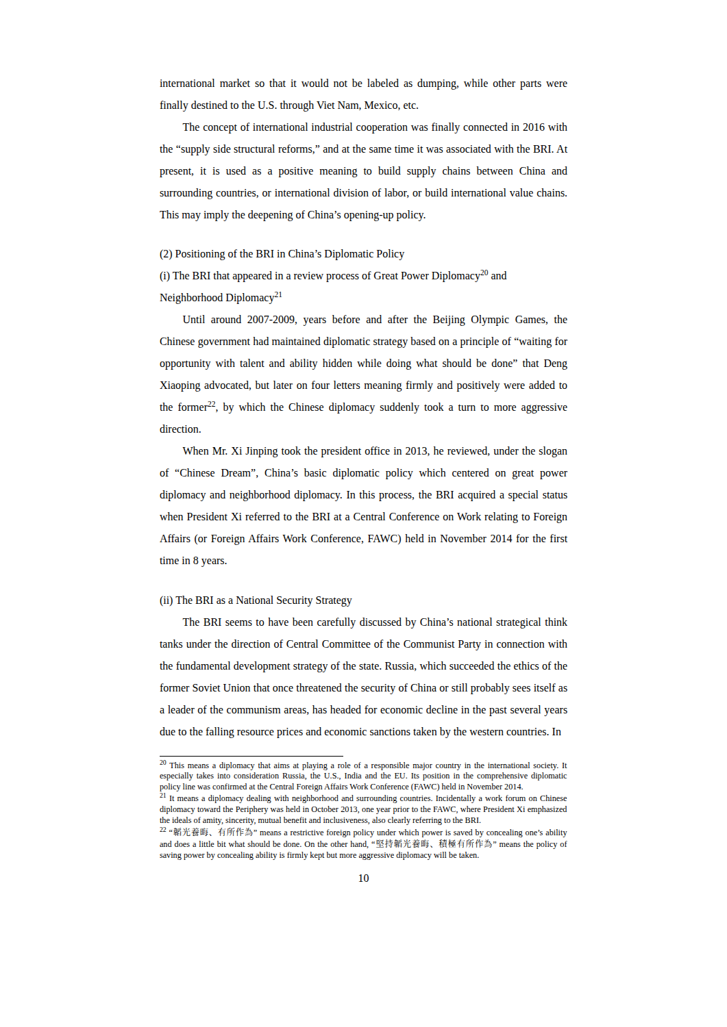international market so that it would not be labeled as dumping, while other parts were finally destined to the U.S. through Viet Nam, Mexico, etc.
The concept of international industrial cooperation was finally connected in 2016 with the “supply side structural reforms,” and at the same time it was associated with the BRI. At present, it is used as a positive meaning to build supply chains between China and surrounding countries, or international division of labor, or build international value chains. This may imply the deepening of China’s opening-up policy.
(2) Positioning of the BRI in China’s Diplomatic Policy
(i) The BRI that appeared in a review process of Great Power Diplomacy20 and Neighborhood Diplomacy21
Until around 2007-2009, years before and after the Beijing Olympic Games, the Chinese government had maintained diplomatic strategy based on a principle of “waiting for opportunity with talent and ability hidden while doing what should be done” that Deng Xiaoping advocated, but later on four letters meaning firmly and positively were added to the former22, by which the Chinese diplomacy suddenly took a turn to more aggressive direction.
When Mr. Xi Jinping took the president office in 2013, he reviewed, under the slogan of “Chinese Dream”, China’s basic diplomatic policy which centered on great power diplomacy and neighborhood diplomacy. In this process, the BRI acquired a special status when President Xi referred to the BRI at a Central Conference on Work relating to Foreign Affairs (or Foreign Affairs Work Conference, FAWC) held in November 2014 for the first time in 8 years.
(ii) The BRI as a National Security Strategy
The BRI seems to have been carefully discussed by China’s national strategical think tanks under the direction of Central Committee of the Communist Party in connection with the fundamental development strategy of the state. Russia, which succeeded the ethics of the former Soviet Union that once threatened the security of China or still probably sees itself as a leader of the communism areas, has headed for economic decline in the past several years due to the falling resource prices and economic sanctions taken by the western countries. In
20 This means a diplomacy that aims at playing a role of a responsible major country in the international society. It especially takes into consideration Russia, the U.S., India and the EU. Its position in the comprehensive diplomatic policy line was confirmed at the Central Foreign Affairs Work Conference (FAWC) held in November 2014.
21 It means a diplomacy dealing with neighborhood and surrounding countries. Incidentally a work forum on Chinese diplomacy toward the Periphery was held in October 2013, one year prior to the FAWC, where President Xi emphasized the ideals of amity, sincerity, mutual benefit and inclusiveness, also clearly referring to the BRI.
22 “韜光養晦、有所作為” means a restrictive foreign policy under which power is saved by concealing one’s ability and does a little bit what should be done. On the other hand, “堅持韜光養晦、積極有所作為” means the policy of saving power by concealing ability is firmly kept but more aggressive diplomacy will be taken.
10